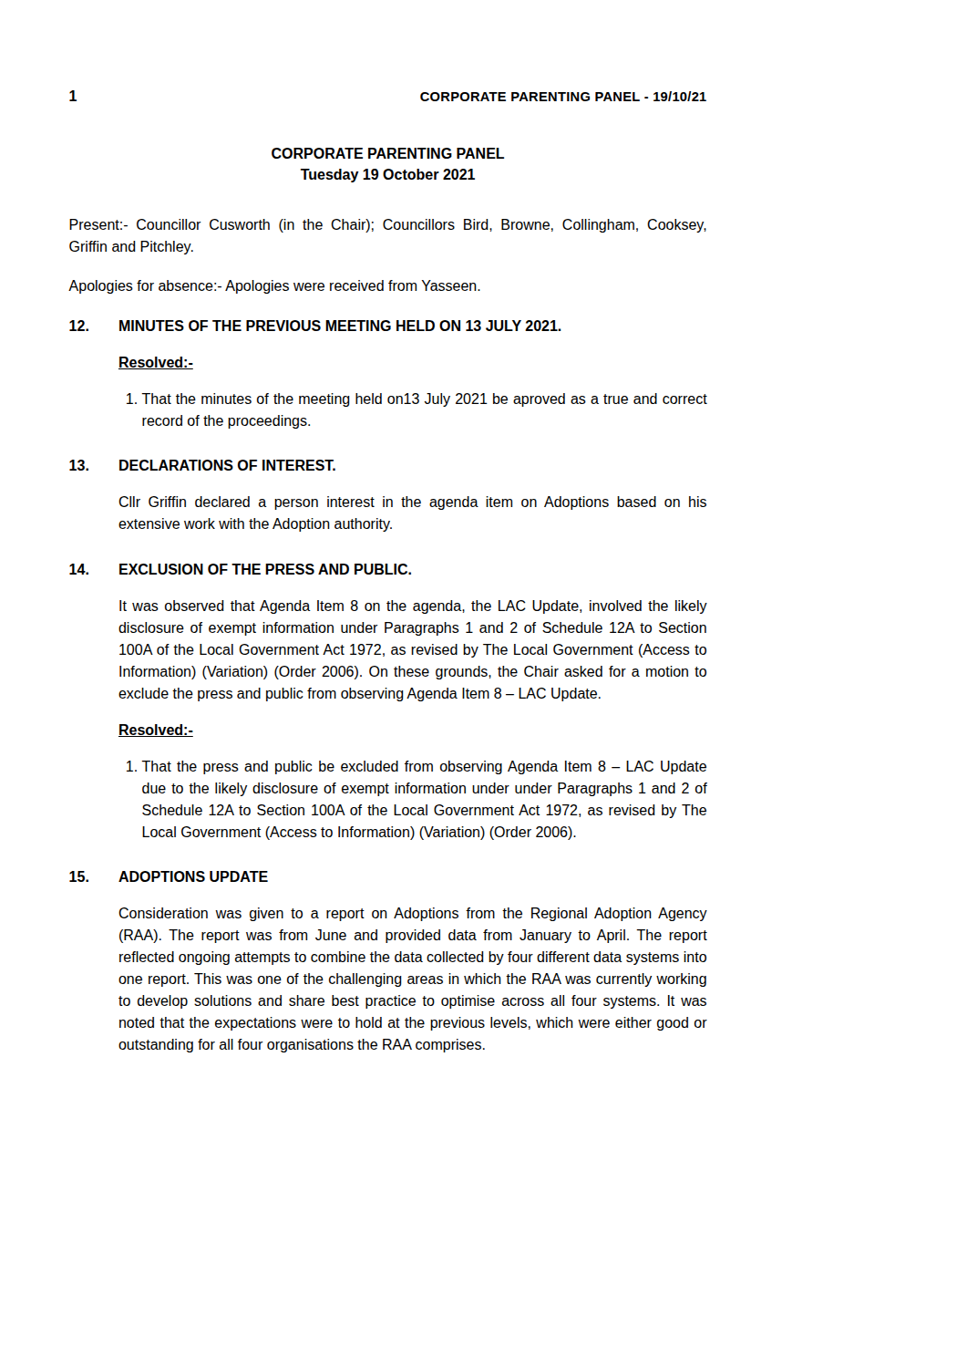1 CORPORATE PARENTING PANEL - 19/10/21
CORPORATE PARENTING PANEL
Tuesday 19 October 2021
Present:- Councillor Cusworth (in the Chair); Councillors Bird, Browne, Collingham, Cooksey, Griffin and Pitchley.
Apologies for absence:- Apologies were received from Yasseen.
12. MINUTES OF THE PREVIOUS MEETING HELD ON 13 JULY 2021.
Resolved:-
That the minutes of the meeting held on13 July 2021 be aproved as a true and correct record of the proceedings.
13. DECLARATIONS OF INTEREST.
Cllr Griffin declared a person interest in the agenda item on Adoptions based on his extensive work with the Adoption authority.
14. EXCLUSION OF THE PRESS AND PUBLIC.
It was observed that Agenda Item 8 on the agenda, the LAC Update, involved the likely disclosure of exempt information under Paragraphs 1 and 2 of Schedule 12A to Section 100A of the Local Government Act 1972, as revised by The Local Government (Access to Information) (Variation) (Order 2006). On these grounds, the Chair asked for a motion to exclude the press and public from observing Agenda Item 8 – LAC Update.
Resolved:-
That the press and public be excluded from observing Agenda Item 8 – LAC Update due to the likely disclosure of exempt information under under Paragraphs 1 and 2 of Schedule 12A to Section 100A of the Local Government Act 1972, as revised by The Local Government (Access to Information) (Variation) (Order 2006).
15. ADOPTIONS UPDATE
Consideration was given to a report on Adoptions from the Regional Adoption Agency (RAA). The report was from June and provided data from January to April. The report reflected ongoing attempts to combine the data collected by four different data systems into one report. This was one of the challenging areas in which the RAA was currently working to develop solutions and share best practice to optimise across all four systems. It was noted that the expectations were to hold at the previous levels, which were either good or outstanding for all four organisations the RAA comprises.